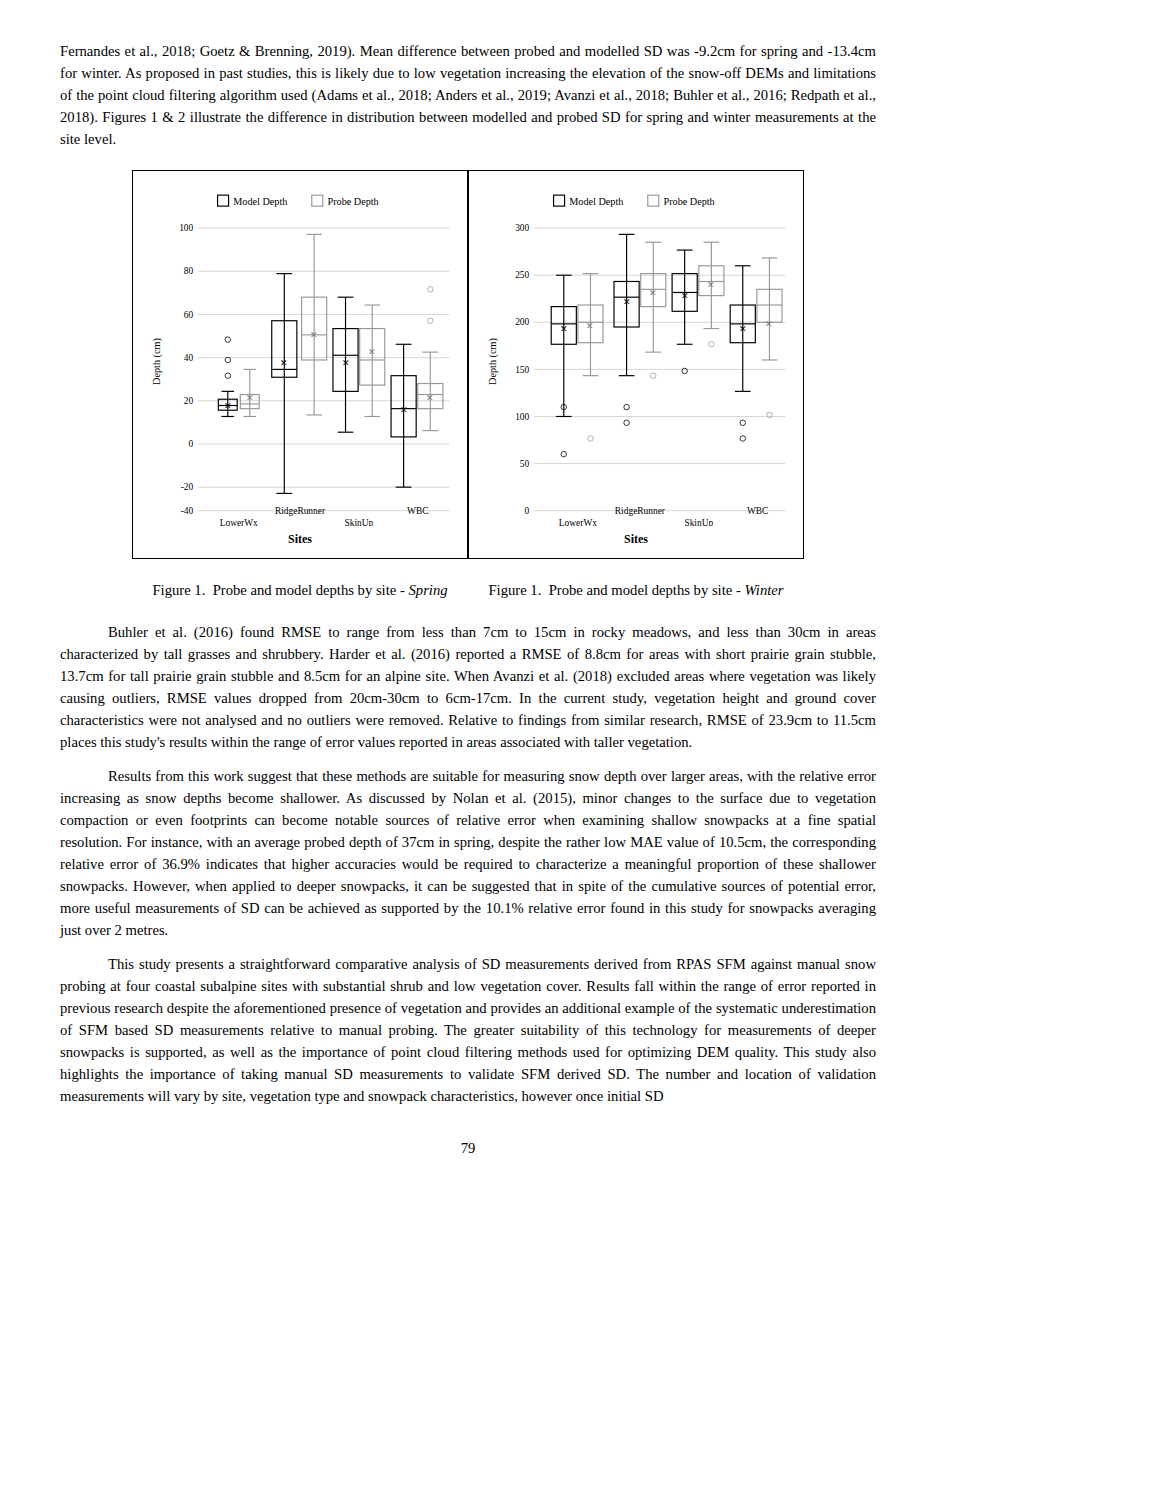Fernandes et al., 2018; Goetz & Brenning, 2019). Mean difference between probed and modelled SD was -9.2cm for spring and -13.4cm for winter. As proposed in past studies, this is likely due to low vegetation increasing the elevation of the snow-off DEMs and limitations of the point cloud filtering algorithm used (Adams et al., 2018; Anders et al., 2019; Avanzi et al., 2018; Buhler et al., 2016; Redpath et al., 2018). Figures 1 & 2 illustrate the difference in distribution between modelled and probed SD for spring and winter measurements at the site level.
Model Depth Probe Depth Depth (cm) 100 80 60 40 20 0 -20 -40 ✕ ✕ ✕ ✕ ✕ ✕ ✕ ✕ LowerWx RidgeRunner SkinUp WBC
Sites
Model Depth Probe Depth Depth (cm) 300 250 200 150 100 50 0 ✕ ✕ ✕ ✕ ✕ ✕ ✕ ✕ LowerWx RidgeRunner SkinUp WBC
Sites
Figure 1. Probe and model depths by site - Spring
Figure 1. Probe and model depths by site - Winter
Buhler et al. (2016) found RMSE to range from less than 7cm to 15cm in rocky meadows, and less than 30cm in areas characterized by tall grasses and shrubbery. Harder et al. (2016) reported a RMSE of 8.8cm for areas with short prairie grain stubble, 13.7cm for tall prairie grain stubble and 8.5cm for an alpine site. When Avanzi et al. (2018) excluded areas where vegetation was likely causing outliers, RMSE values dropped from 20cm-30cm to 6cm-17cm. In the current study, vegetation height and ground cover characteristics were not analysed and no outliers were removed. Relative to findings from similar research, RMSE of 23.9cm to 11.5cm places this study's results within the range of error values reported in areas associated with taller vegetation.
Results from this work suggest that these methods are suitable for measuring snow depth over larger areas, with the relative error increasing as snow depths become shallower. As discussed by Nolan et al. (2015), minor changes to the surface due to vegetation compaction or even footprints can become notable sources of relative error when examining shallow snowpacks at a fine spatial resolution. For instance, with an average probed depth of 37cm in spring, despite the rather low MAE value of 10.5cm, the corresponding relative error of 36.9% indicates that higher accuracies would be required to characterize a meaningful proportion of these shallower snowpacks. However, when applied to deeper snowpacks, it can be suggested that in spite of the cumulative sources of potential error, more useful measurements of SD can be achieved as supported by the 10.1% relative error found in this study for snowpacks averaging just over 2 metres.
This study presents a straightforward comparative analysis of SD measurements derived from RPAS SFM against manual snow probing at four coastal subalpine sites with substantial shrub and low vegetation cover. Results fall within the range of error reported in previous research despite the aforementioned presence of vegetation and provides an additional example of the systematic underestimation of SFM based SD measurements relative to manual probing. The greater suitability of this technology for measurements of deeper snowpacks is supported, as well as the importance of point cloud filtering methods used for optimizing DEM quality. This study also highlights the importance of taking manual SD measurements to validate SFM derived SD. The number and location of validation measurements will vary by site, vegetation type and snowpack characteristics, however once initial SD
79